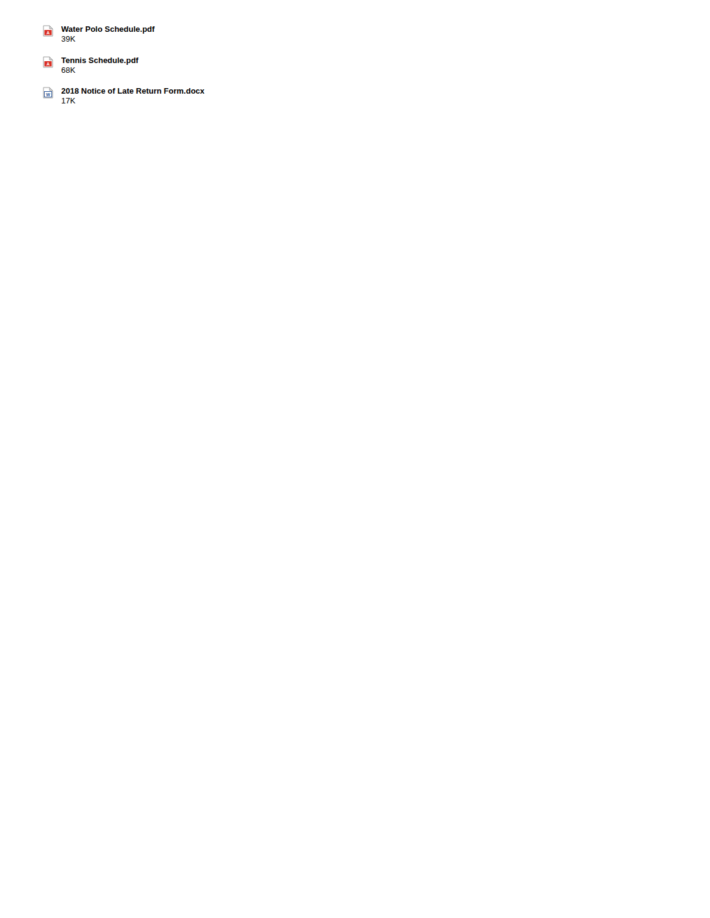A Water Polo Schedule.pdf 39K
A Tennis Schedule.pdf 68K
W 2018 Notice of Late Return Form.docx 17K